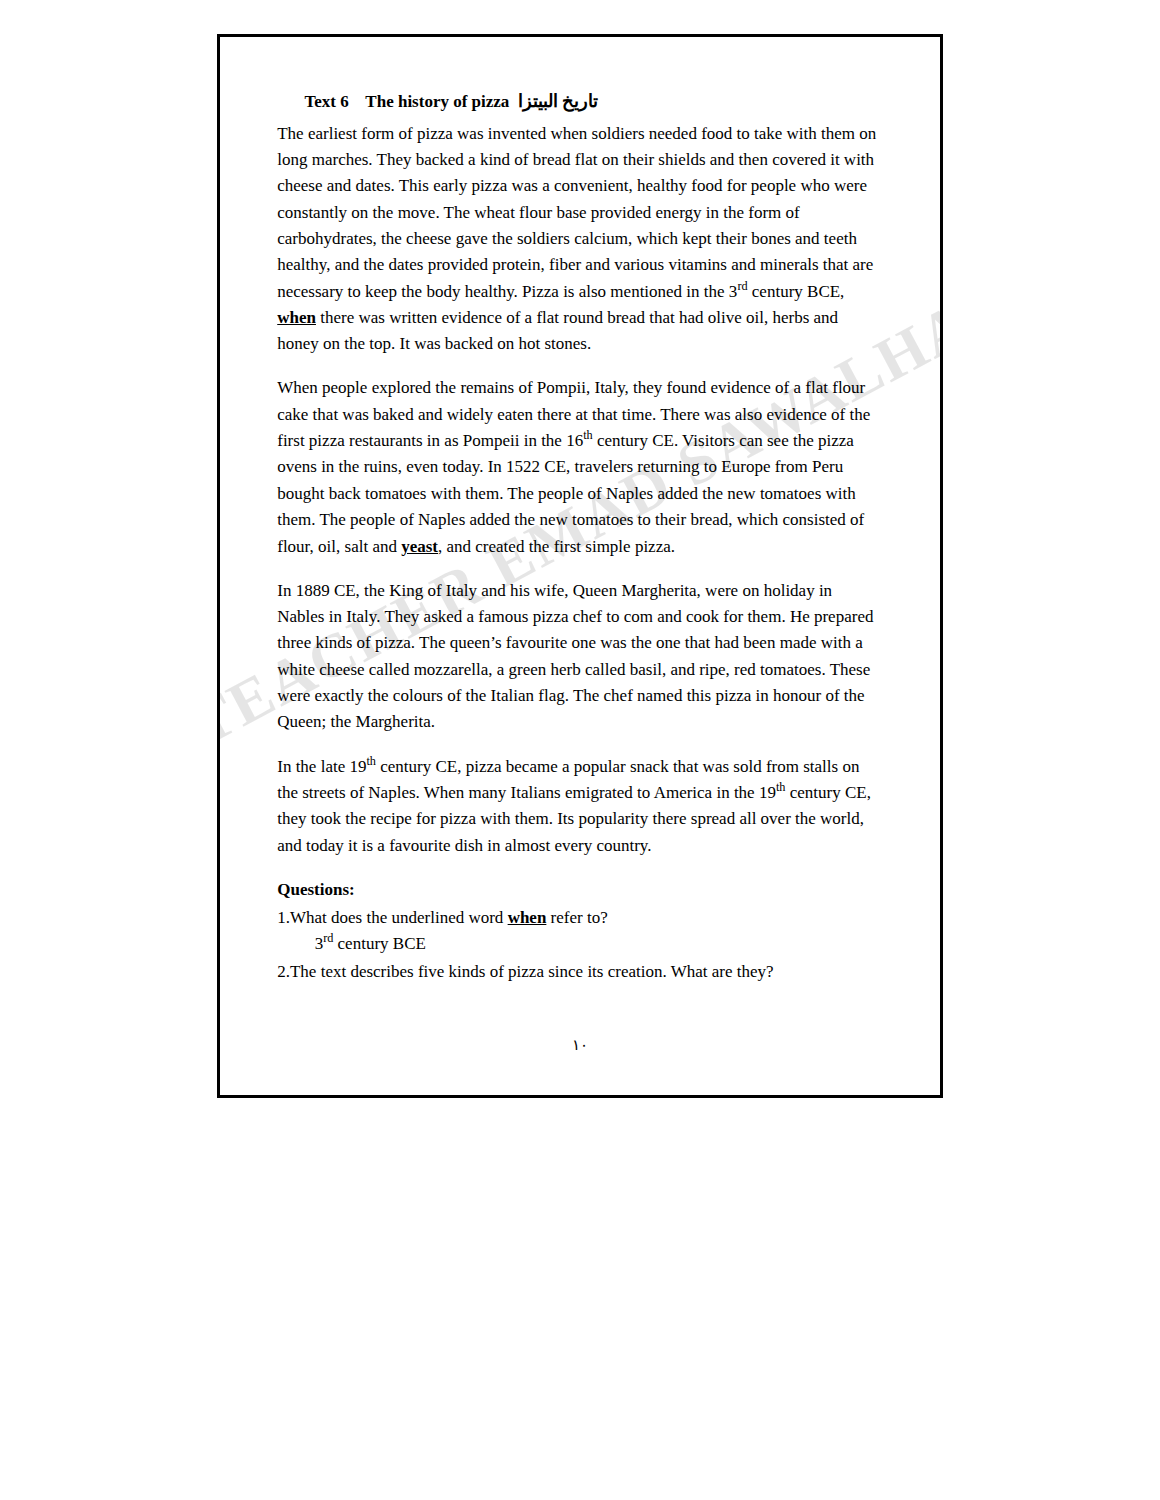TEACHER EMAD SAWALHA
Text 6 The history of pizza تاريخ البيتزا
The earliest form of pizza was invented when soldiers needed food to take with them on long marches. They backed a kind of bread flat on their shields and then covered it with cheese and dates. This early pizza was a convenient, healthy food for people who were constantly on the move. The wheat flour base provided energy in the form of carbohydrates, the cheese gave the soldiers calcium, which kept their bones and teeth healthy, and the dates provided protein, fiber and various vitamins and minerals that are necessary to keep the body healthy. Pizza is also mentioned in the 3rd century BCE, when there was written evidence of a flat round bread that had olive oil, herbs and honey on the top. It was backed on hot stones.
When people explored the remains of Pompii, Italy, they found evidence of a flat flour cake that was baked and widely eaten there at that time. There was also evidence of the first pizza restaurants in as Pompeii in the 16th century CE. Visitors can see the pizza ovens in the ruins, even today. In 1522 CE, travelers returning to Europe from Peru bought back tomatoes with them. The people of Naples added the new tomatoes with them. The people of Naples added the new tomatoes to their bread, which consisted of flour, oil, salt and yeast, and created the first simple pizza.
In 1889 CE, the King of Italy and his wife, Queen Margherita, were on holiday in Nables in Italy. They asked a famous pizza chef to com and cook for them. He prepared three kinds of pizza. The queen’s favourite one was the one that had been made with a white cheese called mozzarella, a green herb called basil, and ripe, red tomatoes. These were exactly the colours of the Italian flag. The chef named this pizza in honour of the Queen; the Margherita.
In the late 19th century CE, pizza became a popular snack that was sold from stalls on the streets of Naples. When many Italians emigrated to America in the 19th century CE, they took the recipe for pizza with them. Its popularity there spread all over the world, and today it is a favourite dish in almost every country.
Questions:
1.What does the underlined word when refer to?
3rd century BCE
2.The text describes five kinds of pizza since its creation. What are they?
١٠